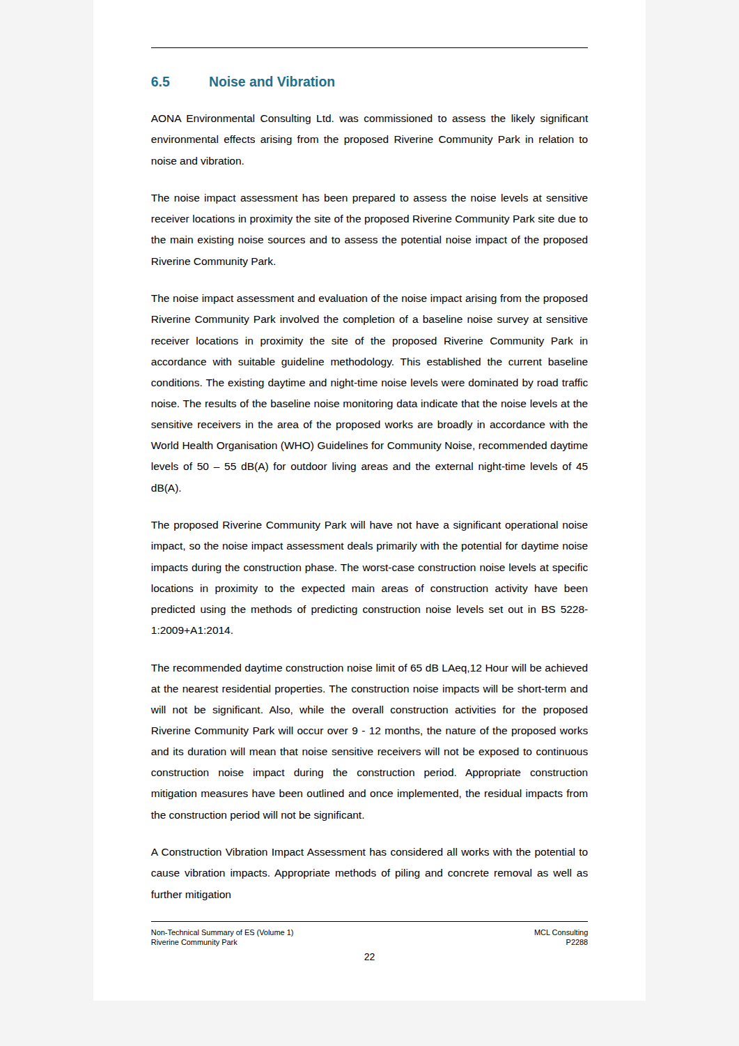6.5 Noise and Vibration
AONA Environmental Consulting Ltd. was commissioned to assess the likely significant environmental effects arising from the proposed Riverine Community Park in relation to noise and vibration.
The noise impact assessment has been prepared to assess the noise levels at sensitive receiver locations in proximity the site of the proposed Riverine Community Park site due to the main existing noise sources and to assess the potential noise impact of the proposed Riverine Community Park.
The noise impact assessment and evaluation of the noise impact arising from the proposed Riverine Community Park involved the completion of a baseline noise survey at sensitive receiver locations in proximity the site of the proposed Riverine Community Park in accordance with suitable guideline methodology. This established the current baseline conditions. The existing daytime and night-time noise levels were dominated by road traffic noise. The results of the baseline noise monitoring data indicate that the noise levels at the sensitive receivers in the area of the proposed works are broadly in accordance with the World Health Organisation (WHO) Guidelines for Community Noise, recommended daytime levels of 50 – 55 dB(A) for outdoor living areas and the external night-time levels of 45 dB(A).
The proposed Riverine Community Park will have not have a significant operational noise impact, so the noise impact assessment deals primarily with the potential for daytime noise impacts during the construction phase. The worst-case construction noise levels at specific locations in proximity to the expected main areas of construction activity have been predicted using the methods of predicting construction noise levels set out in BS 5228-1:2009+A1:2014.
The recommended daytime construction noise limit of 65 dB LAeq,12 Hour will be achieved at the nearest residential properties. The construction noise impacts will be short-term and will not be significant. Also, while the overall construction activities for the proposed Riverine Community Park will occur over 9 - 12 months, the nature of the proposed works and its duration will mean that noise sensitive receivers will not be exposed to continuous construction noise impact during the construction period. Appropriate construction mitigation measures have been outlined and once implemented, the residual impacts from the construction period will not be significant.
A Construction Vibration Impact Assessment has considered all works with the potential to cause vibration impacts. Appropriate methods of piling and concrete removal as well as further mitigation
Non-Technical Summary of ES (Volume 1)
Riverine Community Park
MCL Consulting
P2288
22